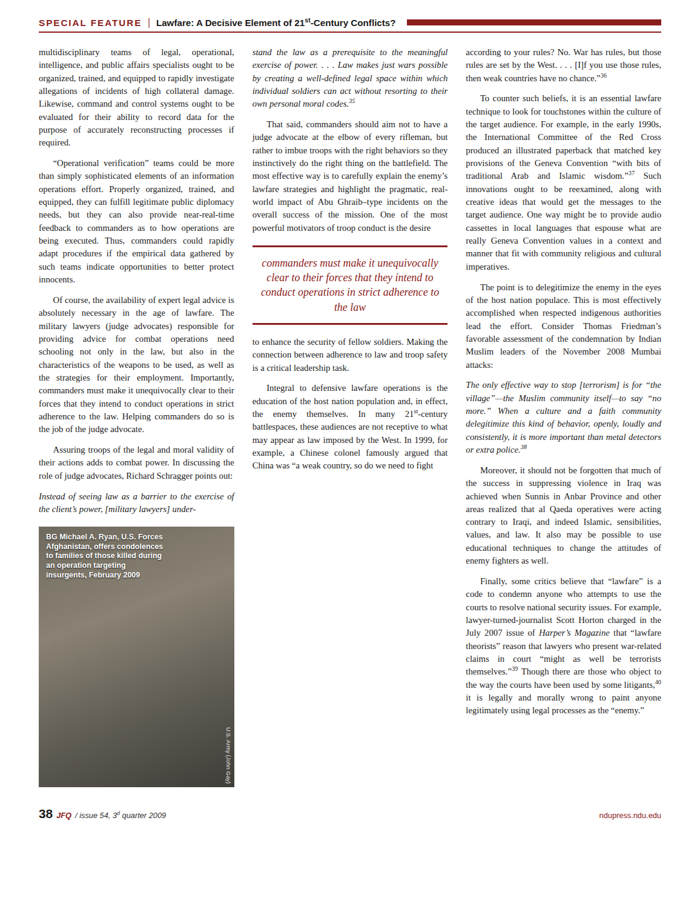Special Feature | Lawfare: A Decisive Element of 21st-Century Conflicts?
multidisciplinary teams of legal, operational, intelligence, and public affairs specialists ought to be organized, trained, and equipped to rapidly investigate allegations of incidents of high collateral damage. Likewise, command and control systems ought to be evaluated for their ability to record data for the purpose of accurately reconstructing processes if required.
“Operational verification” teams could be more than simply sophisticated elements of an information operations effort. Properly organized, trained, and equipped, they can fulfill legitimate public diplomacy needs, but they can also provide near-real-time feedback to commanders as to how operations are being executed. Thus, commanders could rapidly adapt procedures if the empirical data gathered by such teams indicate opportunities to better protect innocents.
Of course, the availability of expert legal advice is absolutely necessary in the age of lawfare. The military lawyers (judge advocates) responsible for providing advice for combat operations need schooling not only in the law, but also in the characteristics of the weapons to be used, as well as the strategies for their employment. Importantly, commanders must make it unequivocally clear to their forces that they intend to conduct operations in strict adherence to the law. Helping commanders do so is the job of the judge advocate.
Assuring troops of the legal and moral validity of their actions adds to combat power. In discussing the role of judge advocates, Richard Schragger points out:
Instead of seeing law as a barrier to the exercise of the client’s power, [military lawyers] under-
BG Michael A. Ryan, U.S. Forces Afghanistan, offers condolences to families of those killed during an operation targeting insurgents, February 2009
U.S. Army (John Gay)
stand the law as a prerequisite to the meaningful exercise of power. . . . Law makes just wars possible by creating a well-defined legal space within which individual soldiers can act without resorting to their own personal moral codes.35
That said, commanders should aim not to have a judge advocate at the elbow of every rifleman, but rather to imbue troops with the right behaviors so they instinctively do the right thing on the battlefield. The most effective way is to carefully explain the enemy’s lawfare strategies and highlight the pragmatic, real-world impact of Abu Ghraib–type incidents on the overall success of the mission. One of the most powerful motivators of troop conduct is the desire
commanders must make it unequivocally clear to their forces that they intend to conduct operations in strict adherence to the law
to enhance the security of fellow soldiers. Making the connection between adherence to law and troop safety is a critical leadership task.
Integral to defensive lawfare operations is the education of the host nation population and, in effect, the enemy themselves. In many 21st-century battlespaces, these audiences are not receptive to what may appear as law imposed by the West. In 1999, for example, a Chinese colonel famously argued that China was “a weak country, so do we need to fight
according to your rules? No. War has rules, but those rules are set by the West. . . . [I]f you use those rules, then weak countries have no chance.”36
To counter such beliefs, it is an essential lawfare technique to look for touchstones within the culture of the target audience. For example, in the early 1990s, the International Committee of the Red Cross produced an illustrated paperback that matched key provisions of the Geneva Convention “with bits of traditional Arab and Islamic wisdom.”37 Such innovations ought to be reexamined, along with creative ideas that would get the messages to the target audience. One way might be to provide audio cassettes in local languages that espouse what are really Geneva Convention values in a context and manner that fit with community religious and cultural imperatives.
The point is to delegitimize the enemy in the eyes of the host nation populace. This is most effectively accomplished when respected indigenous authorities lead the effort. Consider Thomas Friedman’s favorable assessment of the condemnation by Indian Muslim leaders of the November 2008 Mumbai attacks:
The only effective way to stop [terrorism] is for “the village”—the Muslim community itself—to say “no more.” When a culture and a faith community delegitimize this kind of behavior, openly, loudly and consistently, it is more important than metal detectors or extra police.38
Moreover, it should not be forgotten that much of the success in suppressing violence in Iraq was achieved when Sunnis in Anbar Province and other areas realized that al Qaeda operatives were acting contrary to Iraqi, and indeed Islamic, sensibilities, values, and law. It also may be possible to use educational techniques to change the attitudes of enemy fighters as well.
Finally, some critics believe that “lawfare” is a code to condemn anyone who attempts to use the courts to resolve national security issues. For example, lawyer-turned-journalist Scott Horton charged in the July 2007 issue of Harper’s Magazine that “lawfare theorists” reason that lawyers who present war-related claims in court “might as well be terrorists themselves.”39 Though there are those who object to the way the courts have been used by some litigants,40 it is legally and morally wrong to paint anyone legitimately using legal processes as the “enemy.”
38 JFQ / issue 54, 3d quarter 2009
ndupress.ndu.edu